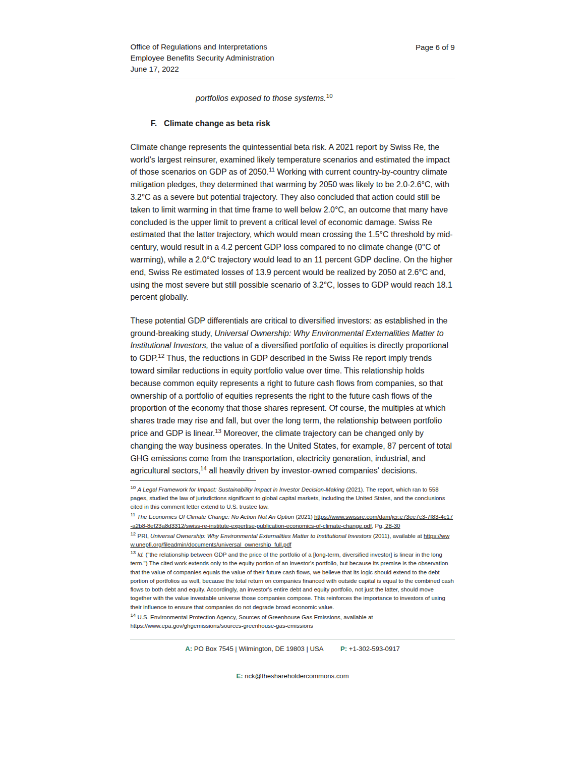Office of Regulations and Interpretations
Employee Benefits Security Administration
June 17, 2022
Page 6 of 9
portfolios exposed to those systems.10
F. Climate change as beta risk
Climate change represents the quintessential beta risk. A 2021 report by Swiss Re, the world's largest reinsurer, examined likely temperature scenarios and estimated the impact of those scenarios on GDP as of 2050.11 Working with current country-by-country climate mitigation pledges, they determined that warming by 2050 was likely to be 2.0-2.6°C, with 3.2°C as a severe but potential trajectory. They also concluded that action could still be taken to limit warming in that time frame to well below 2.0°C, an outcome that many have concluded is the upper limit to prevent a critical level of economic damage. Swiss Re estimated that the latter trajectory, which would mean crossing the 1.5°C threshold by mid-century, would result in a 4.2 percent GDP loss compared to no climate change (0°C of warming), while a 2.0°C trajectory would lead to an 11 percent GDP decline. On the higher end, Swiss Re estimated losses of 13.9 percent would be realized by 2050 at 2.6°C and, using the most severe but still possible scenario of 3.2°C, losses to GDP would reach 18.1 percent globally.
These potential GDP differentials are critical to diversified investors: as established in the ground-breaking study, Universal Ownership: Why Environmental Externalities Matter to Institutional Investors, the value of a diversified portfolio of equities is directly proportional to GDP.12 Thus, the reductions in GDP described in the Swiss Re report imply trends toward similar reductions in equity portfolio value over time. This relationship holds because common equity represents a right to future cash flows from companies, so that ownership of a portfolio of equities represents the right to the future cash flows of the proportion of the economy that those shares represent. Of course, the multiples at which shares trade may rise and fall, but over the long term, the relationship between portfolio price and GDP is linear.13 Moreover, the climate trajectory can be changed only by changing the way business operates. In the United States, for example, 87 percent of total GHG emissions come from the transportation, electricity generation, industrial, and agricultural sectors,14 all heavily driven by investor-owned companies' decisions.
10 A Legal Framework for Impact: Sustainability Impact in Investor Decision-Making (2021). The report, which ran to 558 pages, studied the law of jurisdictions significant to global capital markets, including the United States, and the conclusions cited in this comment letter extend to U.S. trustee law.
11 The Economics Of Climate Change: No Action Not An Option (2021) https://www.swissre.com/dam/jcr:e73ee7c3-7f83-4c17-a2b8-8ef23a8d3312/swiss-re-institute-expertise-publication-economics-of-climate-change.pdf, Pg. 28-30
12 PRI, Universal Ownership: Why Environmental Externalities Matter to Institutional Investors (2011), available at https://www.unepfi.org/fileadmin/documents/universal_ownership_full.pdf
13 Id. ("the relationship between GDP and the price of the portfolio of a [long-term, diversified investor] is linear in the long term.") The cited work extends only to the equity portion of an investor's portfolio, but because its premise is the observation that the value of companies equals the value of their future cash flows, we believe that its logic should extend to the debt portion of portfolios as well, because the total return on companies financed with outside capital is equal to the combined cash flows to both debt and equity. Accordingly, an investor's entire debt and equity portfolio, not just the latter, should move together with the value investable universe those companies compose. This reinforces the importance to investors of using their influence to ensure that companies do not degrade broad economic value.
14 U.S. Environmental Protection Agency, Sources of Greenhouse Gas Emissions, available at https://www.epa.gov/ghgemissions/sources-greenhouse-gas-emissions
A: PO Box 7545 | Wilmington, DE 19803 | USA P: +1-302-593-0917 E: rick@theshareholdercommons.com